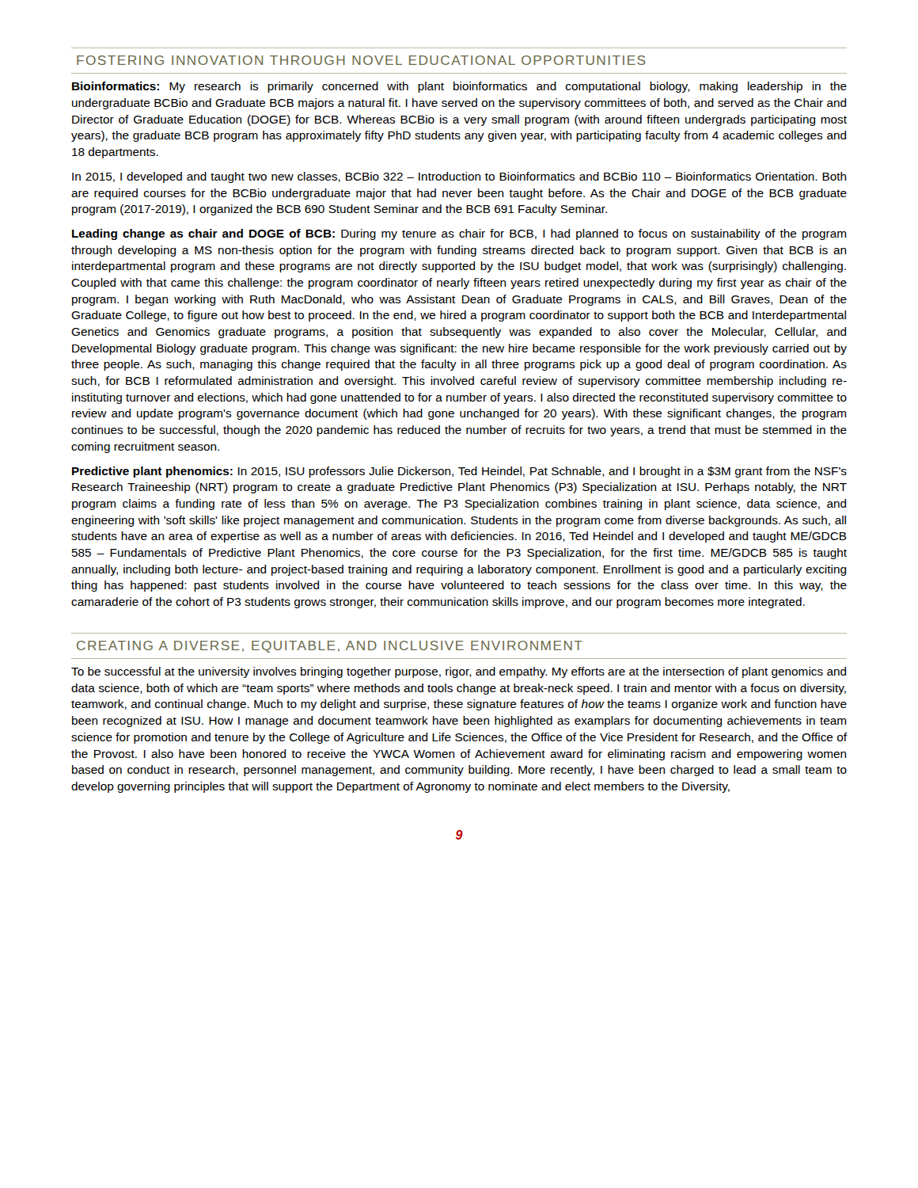Fostering Innovation Through Novel Educational Opportunities
Bioinformatics: My research is primarily concerned with plant bioinformatics and computational biology, making leadership in the undergraduate BCBio and Graduate BCB majors a natural fit. I have served on the supervisory committees of both, and served as the Chair and Director of Graduate Education (DOGE) for BCB. Whereas BCBio is a very small program (with around fifteen undergrads participating most years), the graduate BCB program has approximately fifty PhD students any given year, with participating faculty from 4 academic colleges and 18 departments.
In 2015, I developed and taught two new classes, BCBio 322 – Introduction to Bioinformatics and BCBio 110 – Bioinformatics Orientation. Both are required courses for the BCBio undergraduate major that had never been taught before. As the Chair and DOGE of the BCB graduate program (2017-2019), I organized the BCB 690 Student Seminar and the BCB 691 Faculty Seminar.
Leading change as chair and DOGE of BCB: During my tenure as chair for BCB, I had planned to focus on sustainability of the program through developing a MS non-thesis option for the program with funding streams directed back to program support. Given that BCB is an interdepartmental program and these programs are not directly supported by the ISU budget model, that work was (surprisingly) challenging. Coupled with that came this challenge: the program coordinator of nearly fifteen years retired unexpectedly during my first year as chair of the program. I began working with Ruth MacDonald, who was Assistant Dean of Graduate Programs in CALS, and Bill Graves, Dean of the Graduate College, to figure out how best to proceed. In the end, we hired a program coordinator to support both the BCB and Interdepartmental Genetics and Genomics graduate programs, a position that subsequently was expanded to also cover the Molecular, Cellular, and Developmental Biology graduate program. This change was significant: the new hire became responsible for the work previously carried out by three people. As such, managing this change required that the faculty in all three programs pick up a good deal of program coordination. As such, for BCB I reformulated administration and oversight. This involved careful review of supervisory committee membership including re-instituting turnover and elections, which had gone unattended to for a number of years. I also directed the reconstituted supervisory committee to review and update program's governance document (which had gone unchanged for 20 years). With these significant changes, the program continues to be successful, though the 2020 pandemic has reduced the number of recruits for two years, a trend that must be stemmed in the coming recruitment season.
Predictive plant phenomics: In 2015, ISU professors Julie Dickerson, Ted Heindel, Pat Schnable, and I brought in a $3M grant from the NSF's Research Traineeship (NRT) program to create a graduate Predictive Plant Phenomics (P3) Specialization at ISU. Perhaps notably, the NRT program claims a funding rate of less than 5% on average. The P3 Specialization combines training in plant science, data science, and engineering with 'soft skills' like project management and communication. Students in the program come from diverse backgrounds. As such, all students have an area of expertise as well as a number of areas with deficiencies. In 2016, Ted Heindel and I developed and taught ME/GDCB 585 – Fundamentals of Predictive Plant Phenomics, the core course for the P3 Specialization, for the first time. ME/GDCB 585 is taught annually, including both lecture- and project-based training and requiring a laboratory component. Enrollment is good and a particularly exciting thing has happened: past students involved in the course have volunteered to teach sessions for the class over time. In this way, the camaraderie of the cohort of P3 students grows stronger, their communication skills improve, and our program becomes more integrated.
Creating a Diverse, Equitable, and Inclusive Environment
To be successful at the university involves bringing together purpose, rigor, and empathy. My efforts are at the intersection of plant genomics and data science, both of which are “team sports” where methods and tools change at break-neck speed. I train and mentor with a focus on diversity, teamwork, and continual change. Much to my delight and surprise, these signature features of how the teams I organize work and function have been recognized at ISU. How I manage and document teamwork have been highlighted as examplars for documenting achievements in team science for promotion and tenure by the College of Agriculture and Life Sciences, the Office of the Vice President for Research, and the Office of the Provost. I also have been honored to receive the YWCA Women of Achievement award for eliminating racism and empowering women based on conduct in research, personnel management, and community building. More recently, I have been charged to lead a small team to develop governing principles that will support the Department of Agronomy to nominate and elect members to the Diversity,
9